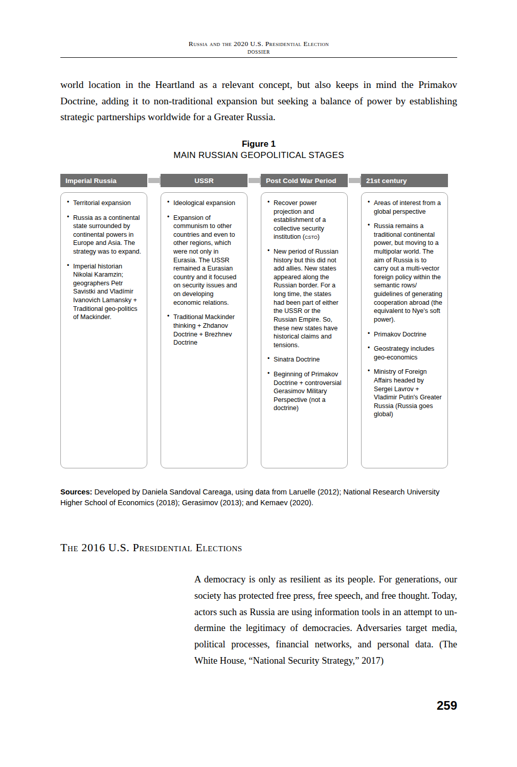Russia and the 2020 U.S. Presidential Election dossier
world location in the Heartland as a relevant concept, but also keeps in mind the Primakov Doctrine, adding it to non-traditional expansion but seeking a balance of power by establishing strategic partnerships worldwide for a Greater Russia.
Figure 1 MAIN RUSSIAN GEOPOLITICAL STAGES
Imperial Russia
Territorial expansion
Russia as a continental state surrounded by continental powers in Europe and Asia. The strategy was to expand.
Imperial historian Nikolai Karamzin; geographers Petr Savistki and Vladímir Ivanovich Lamansky + Traditional geo-politics of Mackinder.
USSR
Ideological expansion
Expansion of communism to other countries and even to other regions, which were not only in Eurasia. The USSR remained a Eurasian country and it focused on security issues and on developing economic relations.
Traditional Mackinder thinking + Zhdanov Doctrine + Brezhnev Doctrine
Post Cold War Period
Recover power projection and establishment of a collective security institution (csto)
New period of Russian history but this did not add allies. New states appeared along the Russian border. For a long time, the states had been part of either the USSR or the Russian Empire. So, these new states have historical claims and tensions.
Sinatra Doctrine
Beginning of Primakov Doctrine + controversial Gerasimov Military Perspective (not a doctrine)
21st century
Areas of interest from a global perspective
Russia remains a traditional continental power, but moving to a multipolar world. The aim of Russia is to carry out a multi-vector foreign policy within the semantic rows/ guidelines of generating cooperation abroad (the equivalent to Nye's soft power).
Primakov Doctrine
Geostrategy includes geo-economics
Ministry of Foreign Affairs headed by Sergei Lavrov + Vladimir Putin's Greater Russia (Russia goes global)
Sources: Developed by Daniela Sandoval Careaga, using data from Laruelle (2012); National Research University Higher School of Economics (2018); Gerasimov (2013); and Kemaev (2020).
The 2016 U.S. Presidential Elections
A democracy is only as resilient as its people. For generations, our society has protected free press, free speech, and free thought. Today, actors such as Russia are using information tools in an attempt to undermine the legitimacy of democracies. Adversaries target media, political processes, financial networks, and personal data. (The White House, “National Security Strategy,” 2017)
259